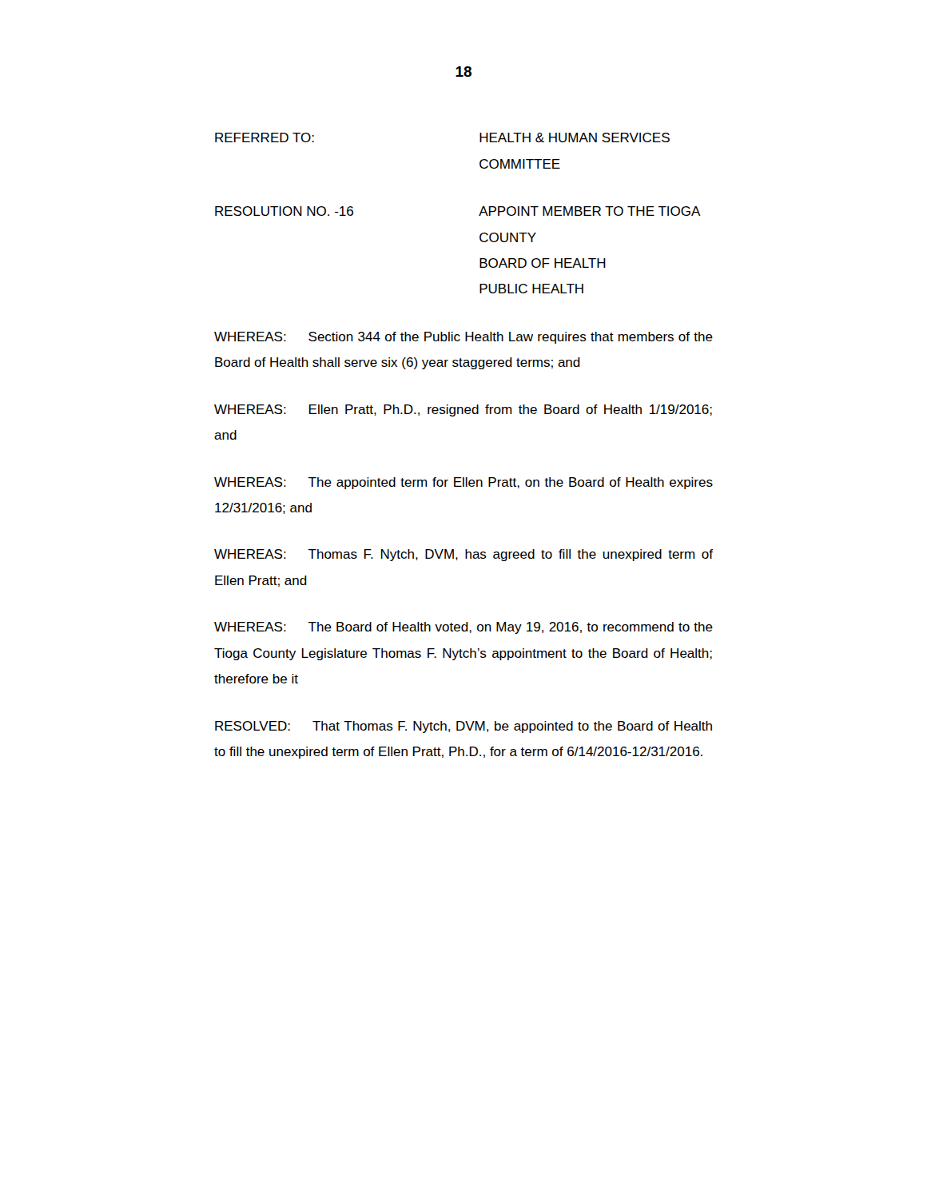18
REFERRED TO:
HEALTH & HUMAN SERVICES COMMITTEE
RESOLUTION NO. -16
APPOINT MEMBER TO THE TIOGA COUNTY
BOARD OF HEALTH
PUBLIC HEALTH
WHEREAS: Section 344 of the Public Health Law requires that members of the Board of Health shall serve six (6) year staggered terms; and
WHEREAS: Ellen Pratt, Ph.D., resigned from the Board of Health 1/19/2016; and
WHEREAS: The appointed term for Ellen Pratt, on the Board of Health expires 12/31/2016; and
WHEREAS: Thomas F. Nytch, DVM, has agreed to fill the unexpired term of Ellen Pratt; and
WHEREAS: The Board of Health voted, on May 19, 2016, to recommend to the Tioga County Legislature Thomas F. Nytch’s appointment to the Board of Health; therefore be it
RESOLVED: That Thomas F. Nytch, DVM, be appointed to the Board of Health to fill the unexpired term of Ellen Pratt, Ph.D., for a term of 6/14/2016-12/31/2016.